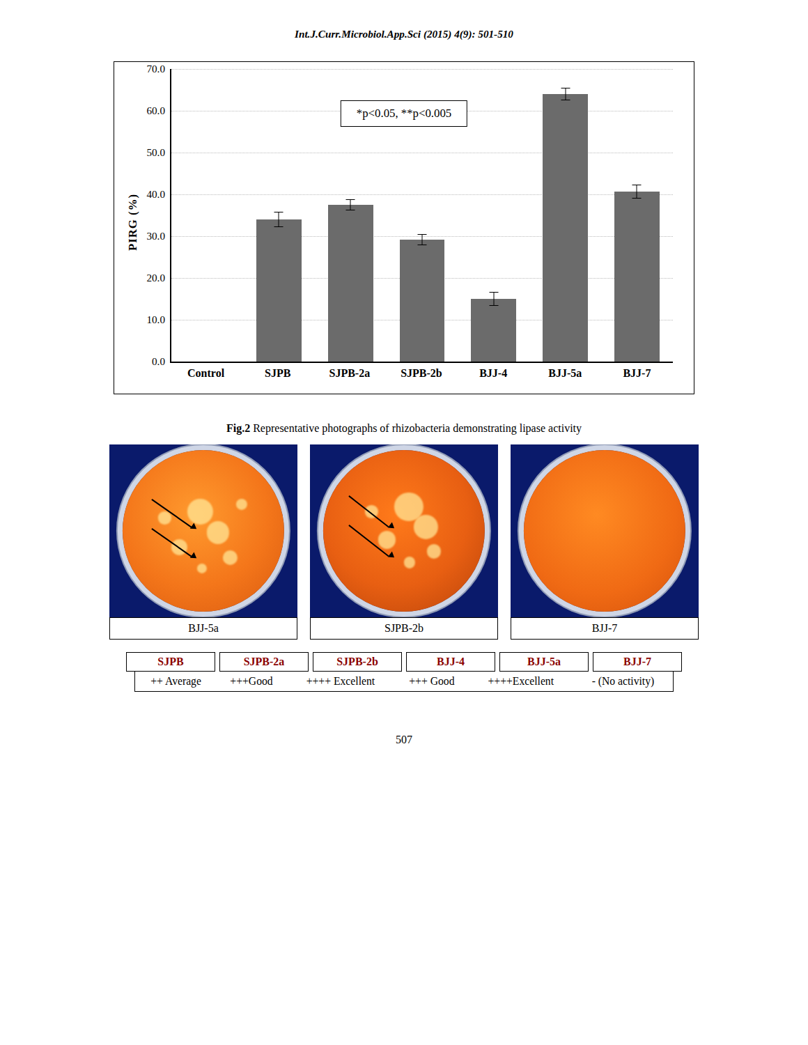Int.J.Curr.Microbiol.App.Sci (2015) 4(9): 501-510
*p<0.05, **p<0.005
PIRG (%)
70.0
60.0
50.0
40.0
30.0
20.0
10.0
0.0
Control SJPB SJPB-2a SJPB-2b BJJ-4 BJJ-5a BJJ-7
Fig.2 Representative photographs of rhizobacteria demonstrating lipase activity
BJJ-5a
SJPB-2b
BJJ-7
SJPB
SJPB-2a
SJPB-2b
BJJ-4
BJJ-5a
BJJ-7
| ++ Average | +++Good | ++++ Excellent | +++ Good | ++++Excellent | - (No activity) |
507